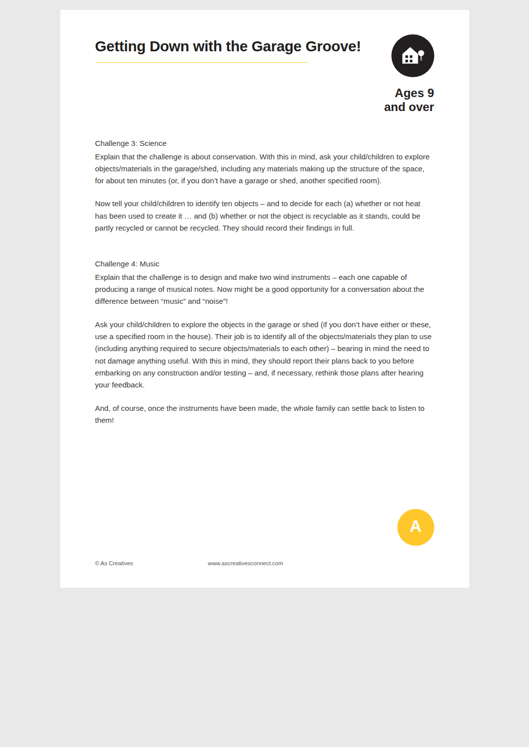Getting Down with the Garage Groove!
Ages 9
and over
Challenge 3: Science
Explain that the challenge is about conservation. With this in mind, ask your child/children to explore objects/materials in the garage/shed, including any materials making up the structure of the space, for about ten minutes (or, if you don’t have a garage or shed, another specified room).
Now tell your child/children to identify ten objects – and to decide for each (a) whether or not heat has been used to create it … and (b) whether or not the object is recyclable as it stands, could be partly recycled or cannot be recycled. They should record their findings in full.
Challenge 4: Music
Explain that the challenge is to design and make two wind instruments – each one capable of producing a range of musical notes. Now might be a good opportunity for a conversation about the difference between “music” and “noise”!
Ask your child/children to explore the objects in the garage or shed (if you don’t have either or these, use a specified room in the house). Their job is to identify all of the objects/materials they plan to use (including anything required to secure objects/materials to each other) – bearing in mind the need to not damage anything useful. With this in mind, they should report their plans back to you before embarking on any construction and/or testing – and, if necessary, rethink those plans after hearing your feedback.
And, of course, once the instruments have been made, the whole family can settle back to listen to them!
A
© As Creatives
www.ascreativesconnect.com